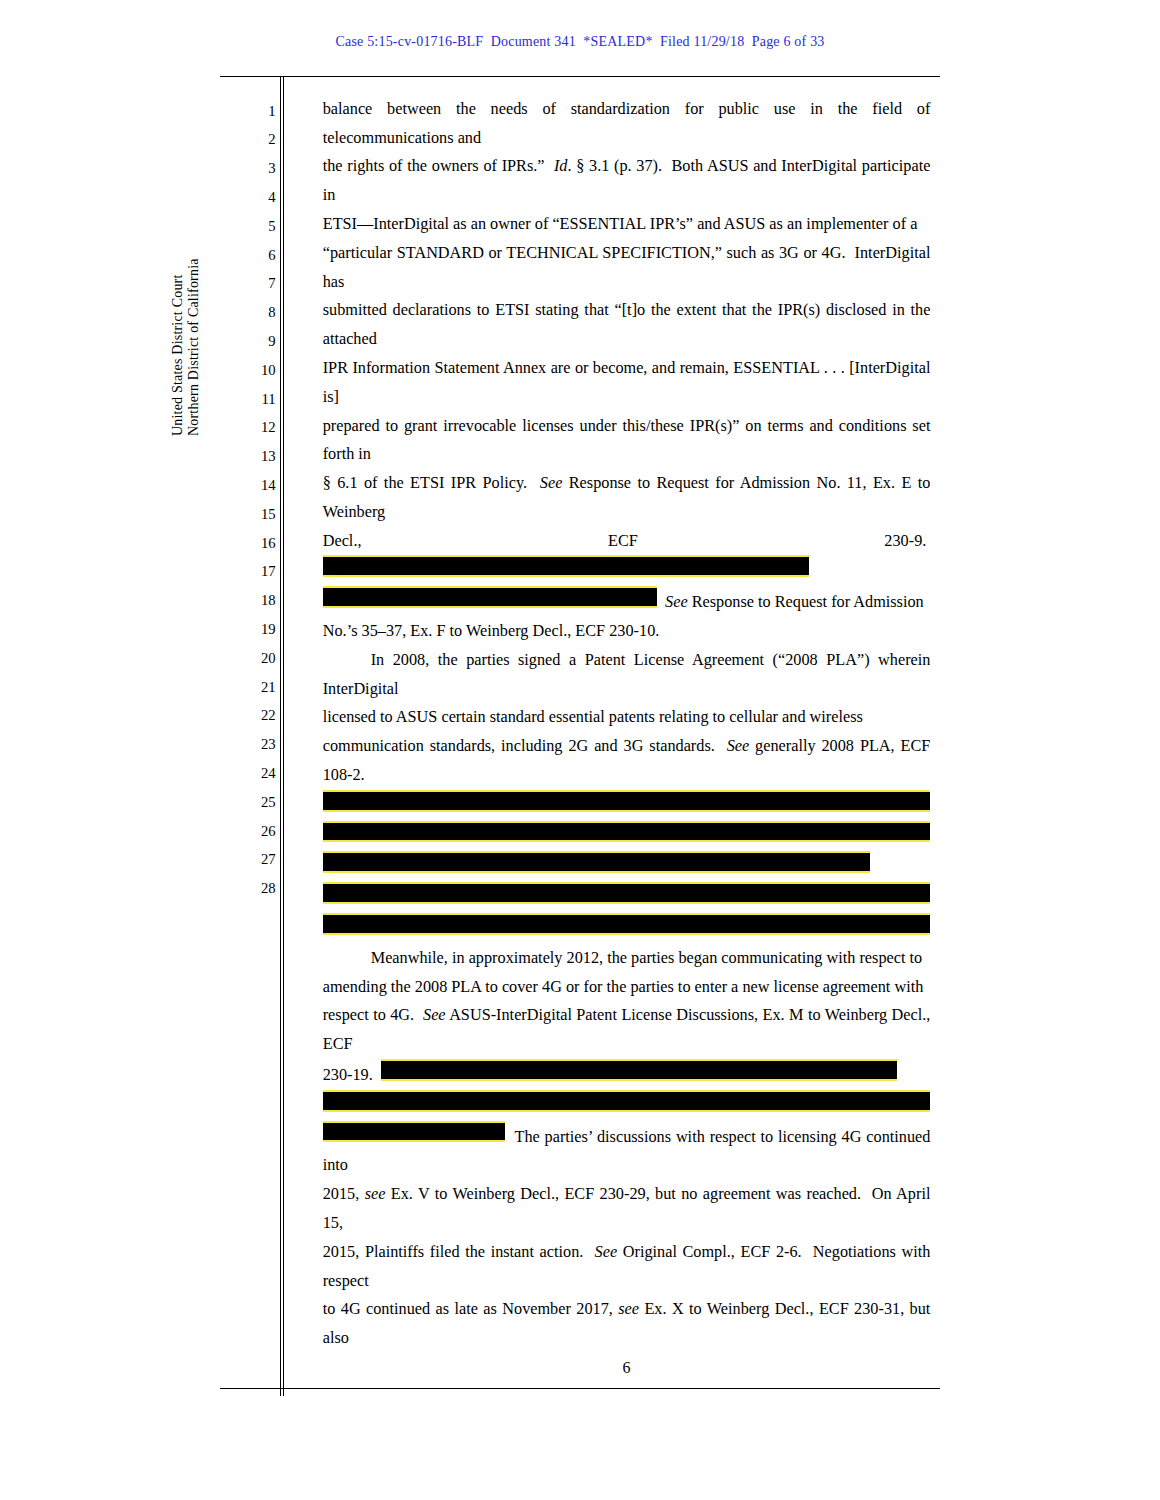Case 5:15-cv-01716-BLF Document 341 *SEALED* Filed 11/29/18 Page 6 of 33
1
2
3
4
5
6
7
8
9
10
11
12
13
14
15
16
17
18
19
20
21
22
23
24
25
26
27
28
United States District Court Northern District of California
balance between the needs of standardization for public use in the field of telecommunications and
the rights of the owners of IPRs.” Id. § 3.1 (p. 37). Both ASUS and InterDigital participate in
ETSI—InterDigital as an owner of “ESSENTIAL IPR’s” and ASUS as an implementer of a
“particular STANDARD or TECHNICAL SPECIFICTION,” such as 3G or 4G. InterDigital has
submitted declarations to ETSI stating that “[t]o the extent that the IPR(s) disclosed in the attached
IPR Information Statement Annex are or become, and remain, ESSENTIAL . . . [InterDigital is]
prepared to grant irrevocable licenses under this/these IPR(s)” on terms and conditions set forth in
§ 6.1 of the ETSI IPR Policy. See Response to Request for Admission No. 11, Ex. E to Weinberg
Decl., ECF 230-9.
See Response to Request for Admission
No.’s 35–37, Ex. F to Weinberg Decl., ECF 230-10.
In 2008, the parties signed a Patent License Agreement (“2008 PLA”) wherein InterDigital
licensed to ASUS certain standard essential patents relating to cellular and wireless
communication standards, including 2G and 3G standards. See generally 2008 PLA, ECF 108-2.
Meanwhile, in approximately 2012, the parties began communicating with respect to
amending the 2008 PLA to cover 4G or for the parties to enter a new license agreement with
respect to 4G. See ASUS-InterDigital Patent License Discussions, Ex. M to Weinberg Decl., ECF
230-19.
The parties’ discussions with respect to licensing 4G continued into
2015, see Ex. V to Weinberg Decl., ECF 230-29, but no agreement was reached. On April 15,
2015, Plaintiffs filed the instant action. See Original Compl., ECF 2-6. Negotiations with respect
to 4G continued as late as November 2017, see Ex. X to Weinberg Decl., ECF 230-31, but also
6